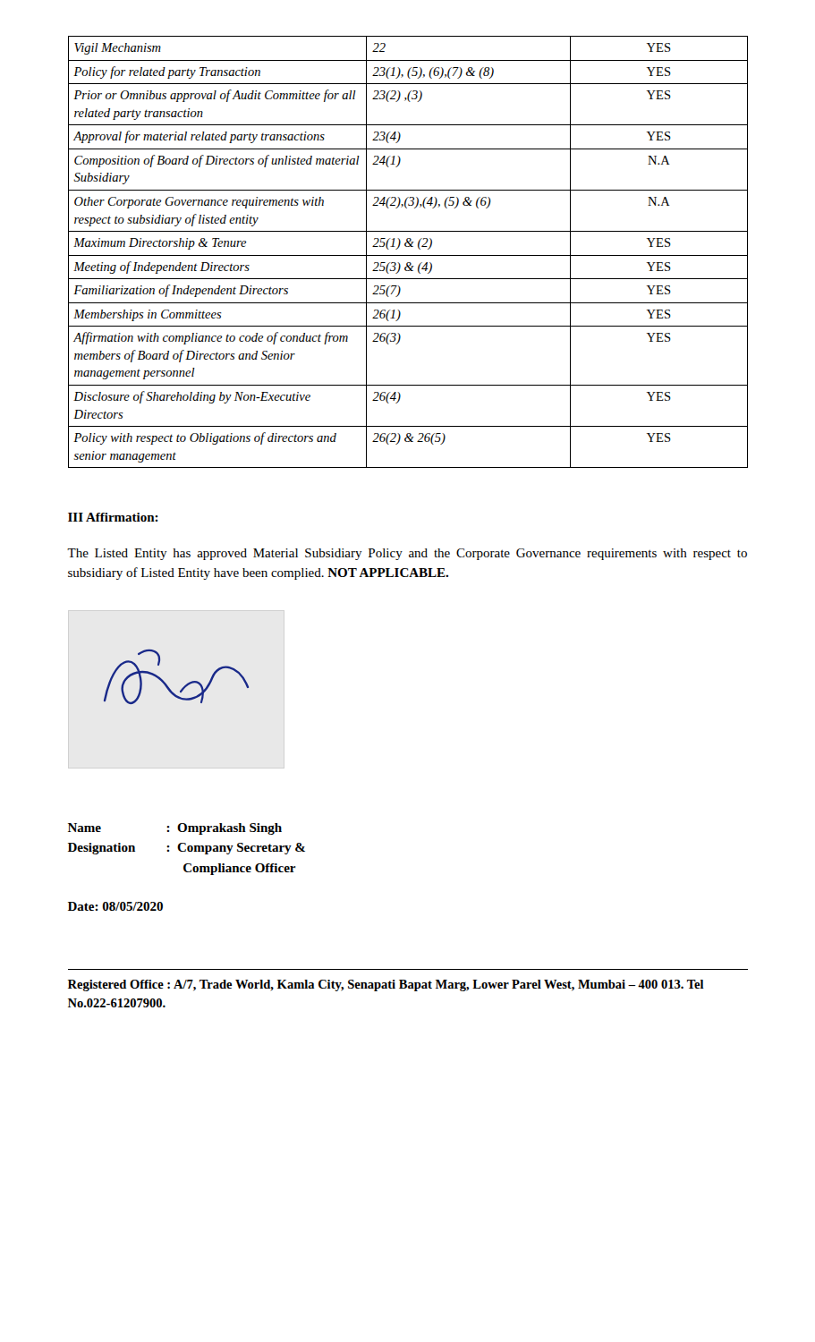| Vigil Mechanism | 22 | YES |
| Policy for related party Transaction | 23(1), (5), (6),(7) & (8) | YES |
| Prior or Omnibus approval of Audit Committee for all related party transaction | 23(2) ,(3) | YES |
| Approval for material related party transactions | 23(4) | YES |
| Composition of Board of Directors of unlisted material Subsidiary | 24(1) | N.A |
| Other Corporate Governance requirements with respect to subsidiary of listed entity | 24(2),(3),(4), (5) & (6) | N.A |
| Maximum Directorship & Tenure | 25(1) & (2) | YES |
| Meeting of Independent Directors | 25(3) & (4) | YES |
| Familiarization of Independent Directors | 25(7) | YES |
| Memberships in Committees | 26(1) | YES |
| Affirmation with compliance to code of conduct from members of Board of Directors and Senior management personnel | 26(3) | YES |
| Disclosure of Shareholding by Non-Executive Directors | 26(4) | YES |
| Policy with respect to Obligations of directors and senior management | 26(2) & 26(5) | YES |
III Affirmation:
The Listed Entity has approved Material Subsidiary Policy and the Corporate Governance requirements with respect to subsidiary of Listed Entity have been complied. NOT APPLICABLE.
Name: Omprakash Singh
Designation: Company Secretary &
Compliance Officer
Date: 08/05/2020
Registered Office : A/7, Trade World, Kamla City, Senapati Bapat Marg, Lower Parel West, Mumbai – 400 013. Tel No.022-61207900.